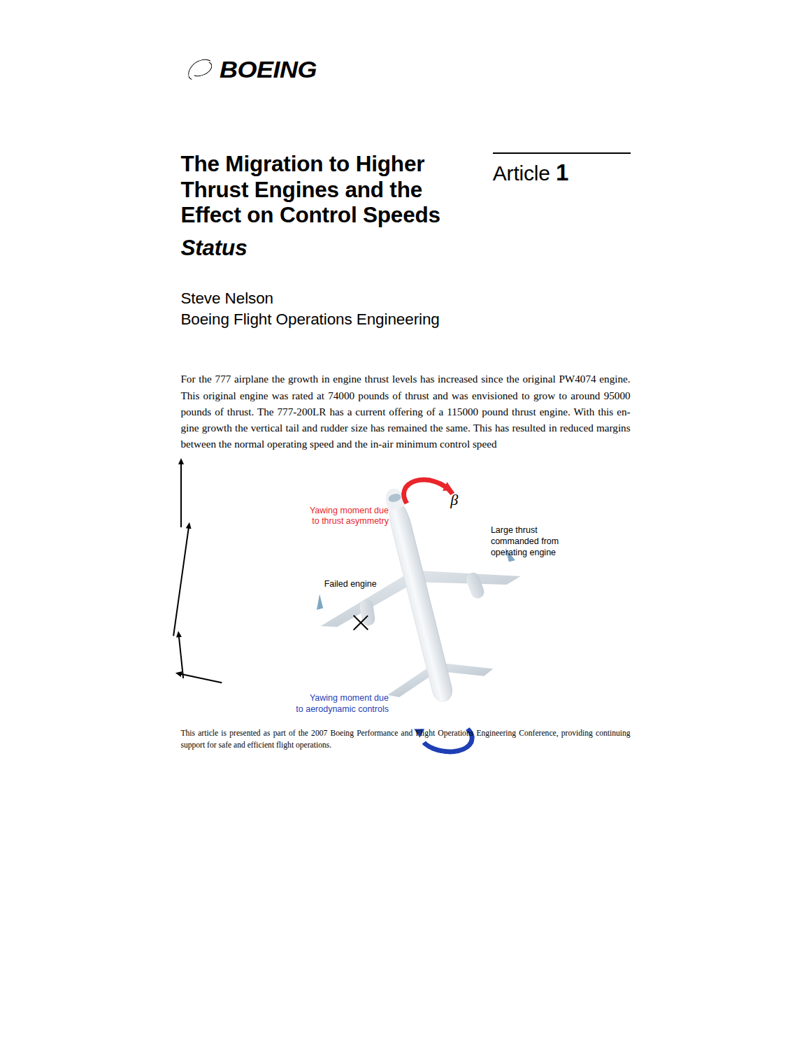BOEING
The Migration to Higher Thrust Engines and the Effect on Control SpeedsStatus
Article 1
Steve Nelson
Boeing Flight Operations Engineering
For the 777 airplane the growth in engine thrust levels has increased since the original PW4074 engine. This original engine was rated at 74000 pounds of thrust and was envisioned to grow to around 95000 pounds of thrust. The 777-200LR has a current offering of a 115000 pound thrust engine. With this engine growth the vertical tail and rudder size has remained the same. This has resulted in reduced margins between the normal operating speed and the in-air minimum control speed
β
Yawing moment due
to thrust asymmetry
Large thrust
commanded from
operating engine
Failed engine
Yawing moment due
to aerodynamic controls
This article is presented as part of the 2007 Boeing Performance and Flight Operations Engineering Conference, providing continuing support for safe and efficient flight operations.